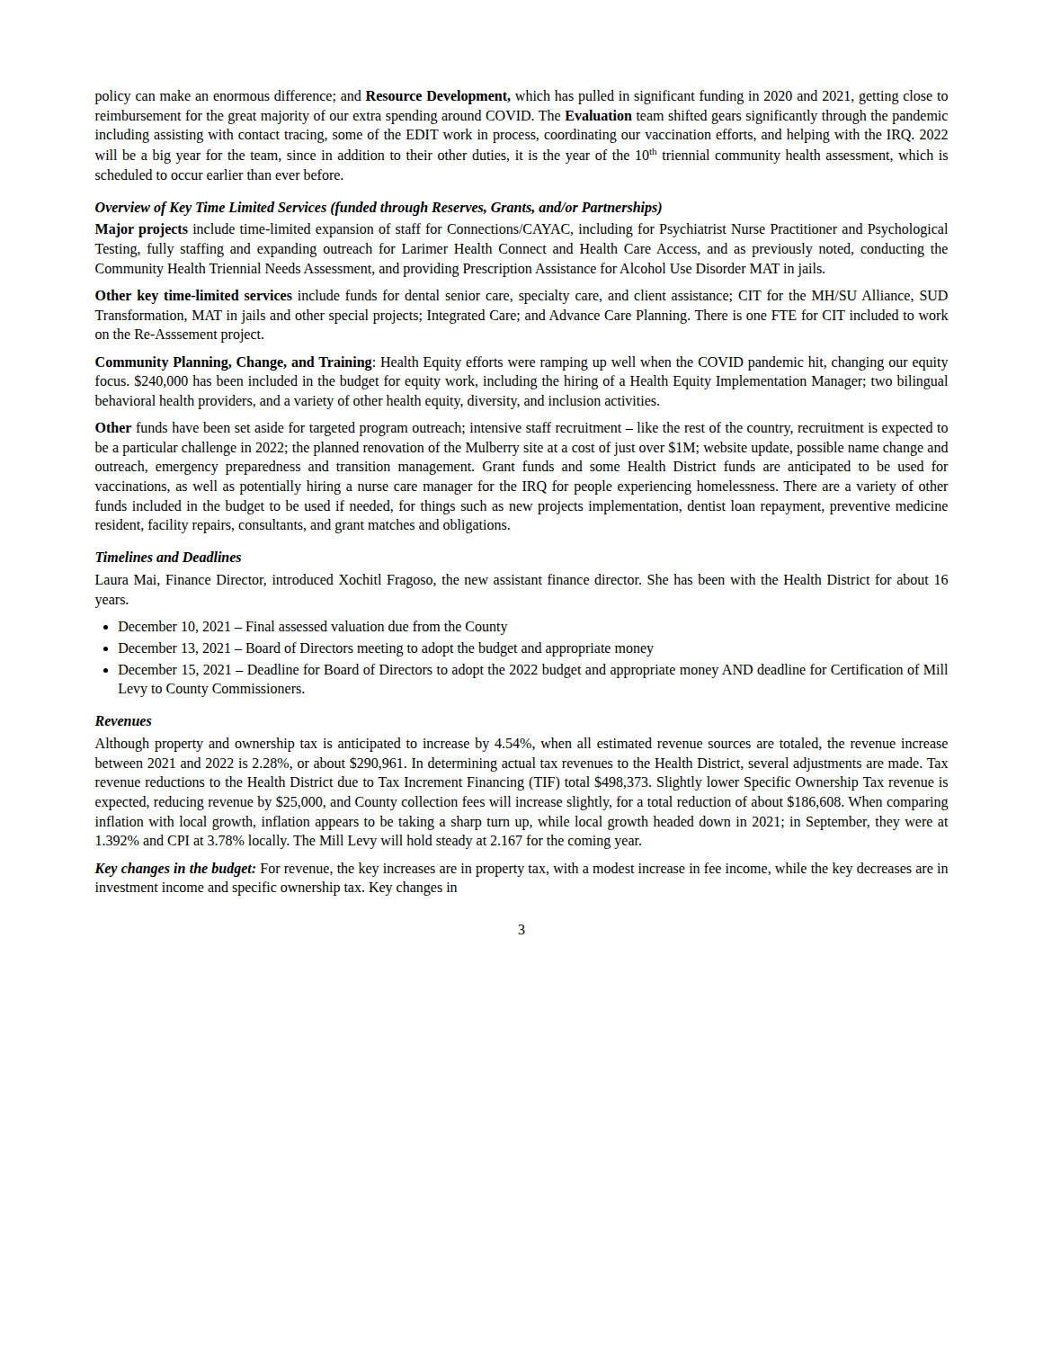policy can make an enormous difference; and Resource Development, which has pulled in significant funding in 2020 and 2021, getting close to reimbursement for the great majority of our extra spending around COVID. The Evaluation team shifted gears significantly through the pandemic including assisting with contact tracing, some of the EDIT work in process, coordinating our vaccination efforts, and helping with the IRQ. 2022 will be a big year for the team, since in addition to their other duties, it is the year of the 10th triennial community health assessment, which is scheduled to occur earlier than ever before.
Overview of Key Time Limited Services (funded through Reserves, Grants, and/or Partnerships)
Major projects include time-limited expansion of staff for Connections/CAYAC, including for Psychiatrist Nurse Practitioner and Psychological Testing, fully staffing and expanding outreach for Larimer Health Connect and Health Care Access, and as previously noted, conducting the Community Health Triennial Needs Assessment, and providing Prescription Assistance for Alcohol Use Disorder MAT in jails.
Other key time-limited services include funds for dental senior care, specialty care, and client assistance; CIT for the MH/SU Alliance, SUD Transformation, MAT in jails and other special projects; Integrated Care; and Advance Care Planning. There is one FTE for CIT included to work on the Re-Asssement project.
Community Planning, Change, and Training: Health Equity efforts were ramping up well when the COVID pandemic hit, changing our equity focus. $240,000 has been included in the budget for equity work, including the hiring of a Health Equity Implementation Manager; two bilingual behavioral health providers, and a variety of other health equity, diversity, and inclusion activities.
Other funds have been set aside for targeted program outreach; intensive staff recruitment – like the rest of the country, recruitment is expected to be a particular challenge in 2022; the planned renovation of the Mulberry site at a cost of just over $1M; website update, possible name change and outreach, emergency preparedness and transition management. Grant funds and some Health District funds are anticipated to be used for vaccinations, as well as potentially hiring a nurse care manager for the IRQ for people experiencing homelessness. There are a variety of other funds included in the budget to be used if needed, for things such as new projects implementation, dentist loan repayment, preventive medicine resident, facility repairs, consultants, and grant matches and obligations.
Timelines and Deadlines
Laura Mai, Finance Director, introduced Xochitl Fragoso, the new assistant finance director. She has been with the Health District for about 16 years.
December 10, 2021 – Final assessed valuation due from the County
December 13, 2021 – Board of Directors meeting to adopt the budget and appropriate money
December 15, 2021 – Deadline for Board of Directors to adopt the 2022 budget and appropriate money AND deadline for Certification of Mill Levy to County Commissioners.
Revenues
Although property and ownership tax is anticipated to increase by 4.54%, when all estimated revenue sources are totaled, the revenue increase between 2021 and 2022 is 2.28%, or about $290,961. In determining actual tax revenues to the Health District, several adjustments are made. Tax revenue reductions to the Health District due to Tax Increment Financing (TIF) total $498,373. Slightly lower Specific Ownership Tax revenue is expected, reducing revenue by $25,000, and County collection fees will increase slightly, for a total reduction of about $186,608. When comparing inflation with local growth, inflation appears to be taking a sharp turn up, while local growth headed down in 2021; in September, they were at 1.392% and CPI at 3.78% locally. The Mill Levy will hold steady at 2.167 for the coming year.
Key changes in the budget: For revenue, the key increases are in property tax, with a modest increase in fee income, while the key decreases are in investment income and specific ownership tax. Key changes in
3